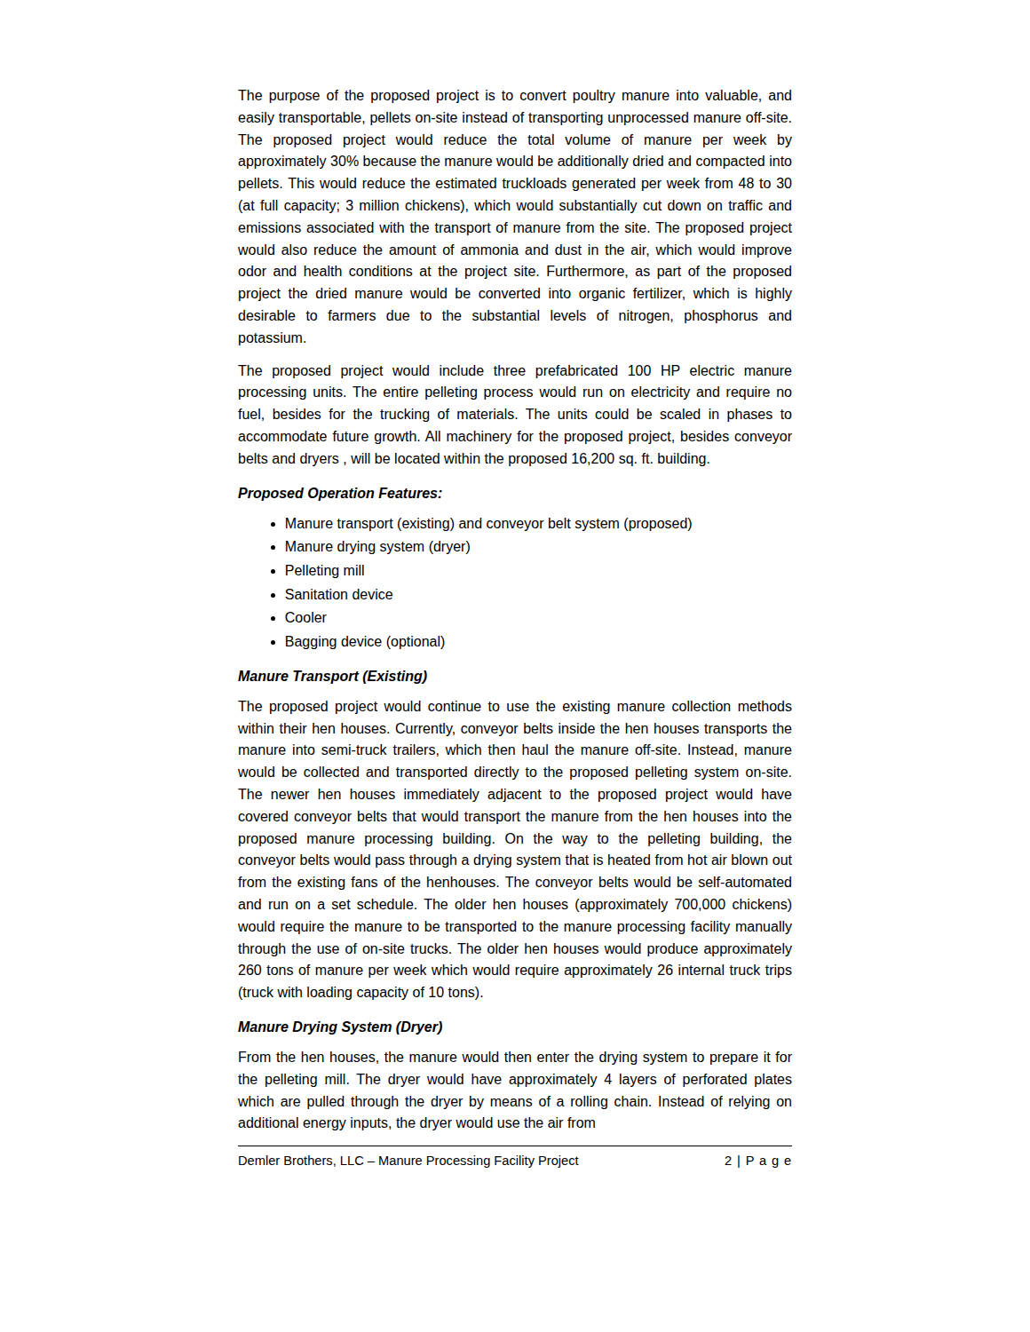The purpose of the proposed project is to convert poultry manure into valuable, and easily transportable, pellets on-site instead of transporting unprocessed manure off-site. The proposed project would reduce the total volume of manure per week by approximately 30% because the manure would be additionally dried and compacted into pellets. This would reduce the estimated truckloads generated per week from 48 to 30 (at full capacity; 3 million chickens), which would substantially cut down on traffic and emissions associated with the transport of manure from the site. The proposed project would also reduce the amount of ammonia and dust in the air, which would improve odor and health conditions at the project site. Furthermore, as part of the proposed project the dried manure would be converted into organic fertilizer, which is highly desirable to farmers due to the substantial levels of nitrogen, phosphorus and potassium.
The proposed project would include three prefabricated 100 HP electric manure processing units. The entire pelleting process would run on electricity and require no fuel, besides for the trucking of materials. The units could be scaled in phases to accommodate future growth. All machinery for the proposed project, besides conveyor belts and dryers , will be located within the proposed 16,200 sq. ft. building.
Proposed Operation Features:
Manure transport (existing) and conveyor belt system (proposed)
Manure drying system (dryer)
Pelleting mill
Sanitation device
Cooler
Bagging device (optional)
Manure Transport (Existing)
The proposed project would continue to use the existing manure collection methods within their hen houses. Currently, conveyor belts inside the hen houses transports the manure into semi-truck trailers, which then haul the manure off-site. Instead, manure would be collected and transported directly to the proposed pelleting system on-site. The newer hen houses immediately adjacent to the proposed project would have covered conveyor belts that would transport the manure from the hen houses into the proposed manure processing building. On the way to the pelleting building, the conveyor belts would pass through a drying system that is heated from hot air blown out from the existing fans of the henhouses. The conveyor belts would be self-automated and run on a set schedule. The older hen houses (approximately 700,000 chickens) would require the manure to be transported to the manure processing facility manually through the use of on-site trucks. The older hen houses would produce approximately 260 tons of manure per week which would require approximately 26 internal truck trips (truck with loading capacity of 10 tons).
Manure Drying System (Dryer)
From the hen houses, the manure would then enter the drying system to prepare it for the pelleting mill. The dryer would have approximately 4 layers of perforated plates which are pulled through the dryer by means of a rolling chain. Instead of relying on additional energy inputs, the dryer would use the air from
Demler Brothers, LLC – Manure Processing Facility Project
2 | P a g e